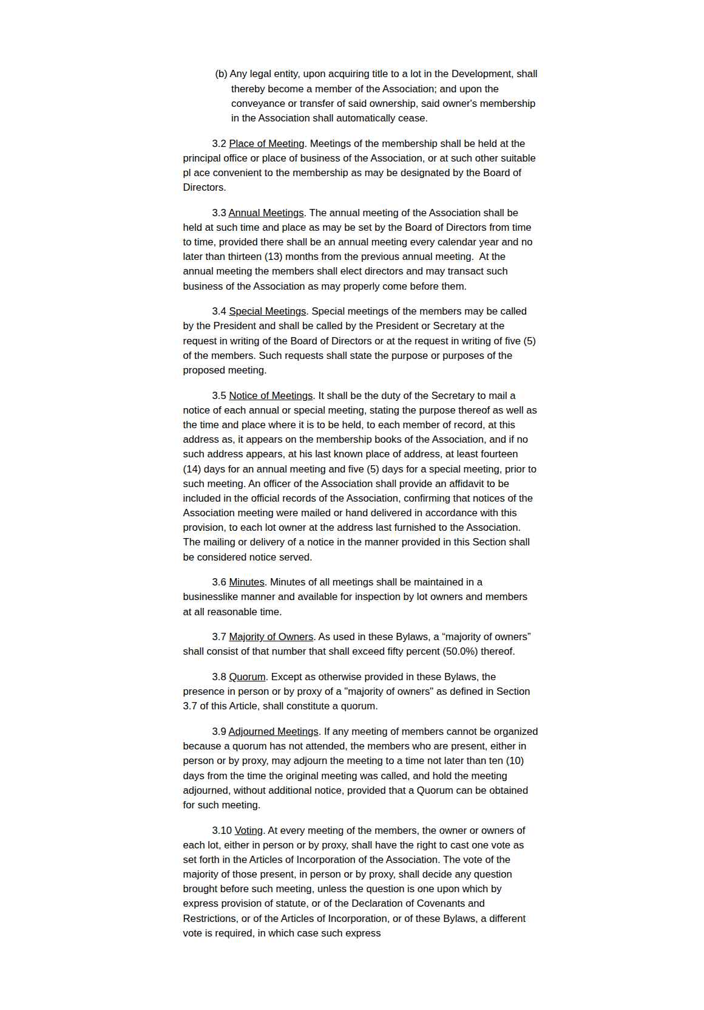(b) Any legal entity, upon acquiring title to a lot in the Development, shall thereby become a member of the Association; and upon the conveyance or transfer of said ownership, said owner's membership in the Association shall automatically cease.
3.2 Place of Meeting. Meetings of the membership shall be held at the principal office or place of business of the Association, or at such other suitable pl ace convenient to the membership as may be designated by the Board of Directors.
3.3 Annual Meetings. The annual meeting of the Association shall be held at such time and place as may be set by the Board of Directors from time to time, provided there shall be an annual meeting every calendar year and no later than thirteen (13) months from the previous annual meeting. At the annual meeting the members shall elect directors and may transact such business of the Association as may properly come before them.
3.4 Special Meetings. Special meetings of the members may be called by the President and shall be called by the President or Secretary at the request in writing of the Board of Directors or at the request in writing of five (5) of the members. Such requests shall state the purpose or purposes of the proposed meeting.
3.5 Notice of Meetings. It shall be the duty of the Secretary to mail a notice of each annual or special meeting, stating the purpose thereof as well as the time and place where it is to be held, to each member of record, at this address as, it appears on the membership books of the Association, and if no such address appears, at his last known place of address, at least fourteen (14) days for an annual meeting and five (5) days for a special meeting, prior to such meeting. An officer of the Association shall provide an affidavit to be included in the official records of the Association, confirming that notices of the Association meeting were mailed or hand delivered in accordance with this provision, to each lot owner at the address last furnished to the Association. The mailing or delivery of a notice in the manner provided in this Section shall be considered notice served.
3.6 Minutes. Minutes of all meetings shall be maintained in a businesslike manner and available for inspection by lot owners and members at all reasonable time.
3.7 Majority of Owners. As used in these Bylaws, a “majority of owners” shall consist of that number that shall exceed fifty percent (50.0%) thereof.
3.8 Quorum. Except as otherwise provided in these Bylaws, the presence in person or by proxy of a "majority of owners" as defined in Section 3.7 of this Article, shall constitute a quorum.
3.9 Adjourned Meetings. If any meeting of members cannot be organized because a quorum has not attended, the members who are present, either in person or by proxy, may adjourn the meeting to a time not later than ten (10) days from the time the original meeting was called, and hold the meeting adjourned, without additional notice, provided that a Quorum can be obtained for such meeting.
3.10 Voting. At every meeting of the members, the owner or owners of each lot, either in person or by proxy, shall have the right to cast one vote as set forth in the Articles of Incorporation of the Association. The vote of the majority of those present, in person or by proxy, shall decide any question brought before such meeting, unless the question is one upon which by express provision of statute, or of the Declaration of Covenants and Restrictions, or of the Articles of Incorporation, or of these Bylaws, a different vote is required, in which case such express